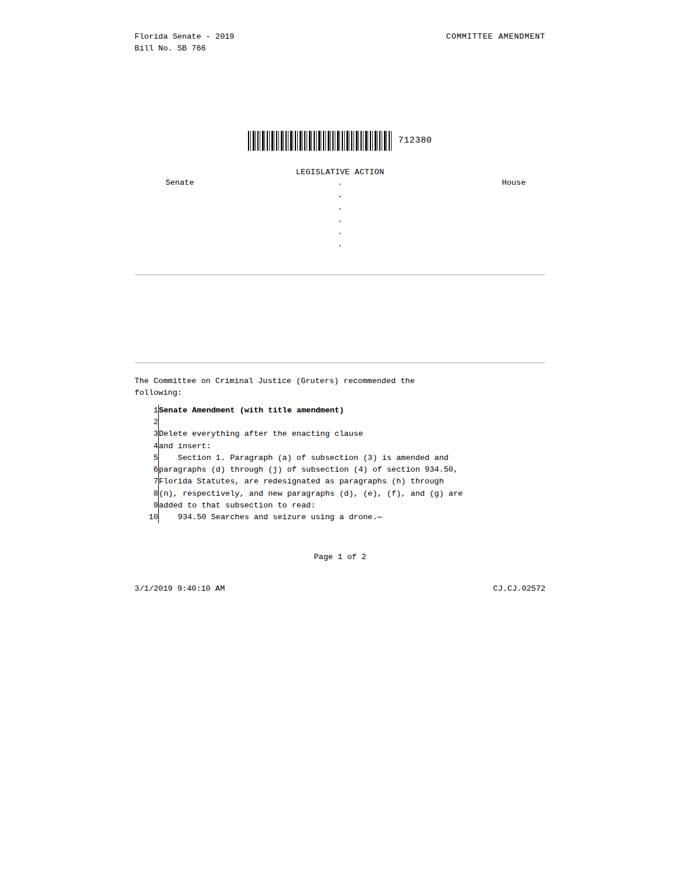Florida Senate - 2019 Bill No. SB 766
COMMITTEE AMENDMENT
712380
LEGISLATIVE ACTION
Senate
. . . . . .
House
The Committee on Criminal Justice (Gruters) recommended the
following:
| 1 | Senate Amendment (with title amendment) |
| 2 | |
| 3 | Delete everything after the enacting clause |
| 4 | and insert: |
| 5 | Section 1. Paragraph (a) of subsection (3) is amended and |
| 6 | paragraphs (d) through (j) of subsection (4) of section 934.50, |
| 7 | Florida Statutes, are redesignated as paragraphs (h) through |
| 8 | (n), respectively, and new paragraphs (d), (e), (f), and (g) are |
| 9 | added to that subsection to read: |
| 10 | 934.50 Searches and seizure using a drone.— |
Page 1 of 2
3/1/2019 9:40:10 AM
CJ.CJ.02572